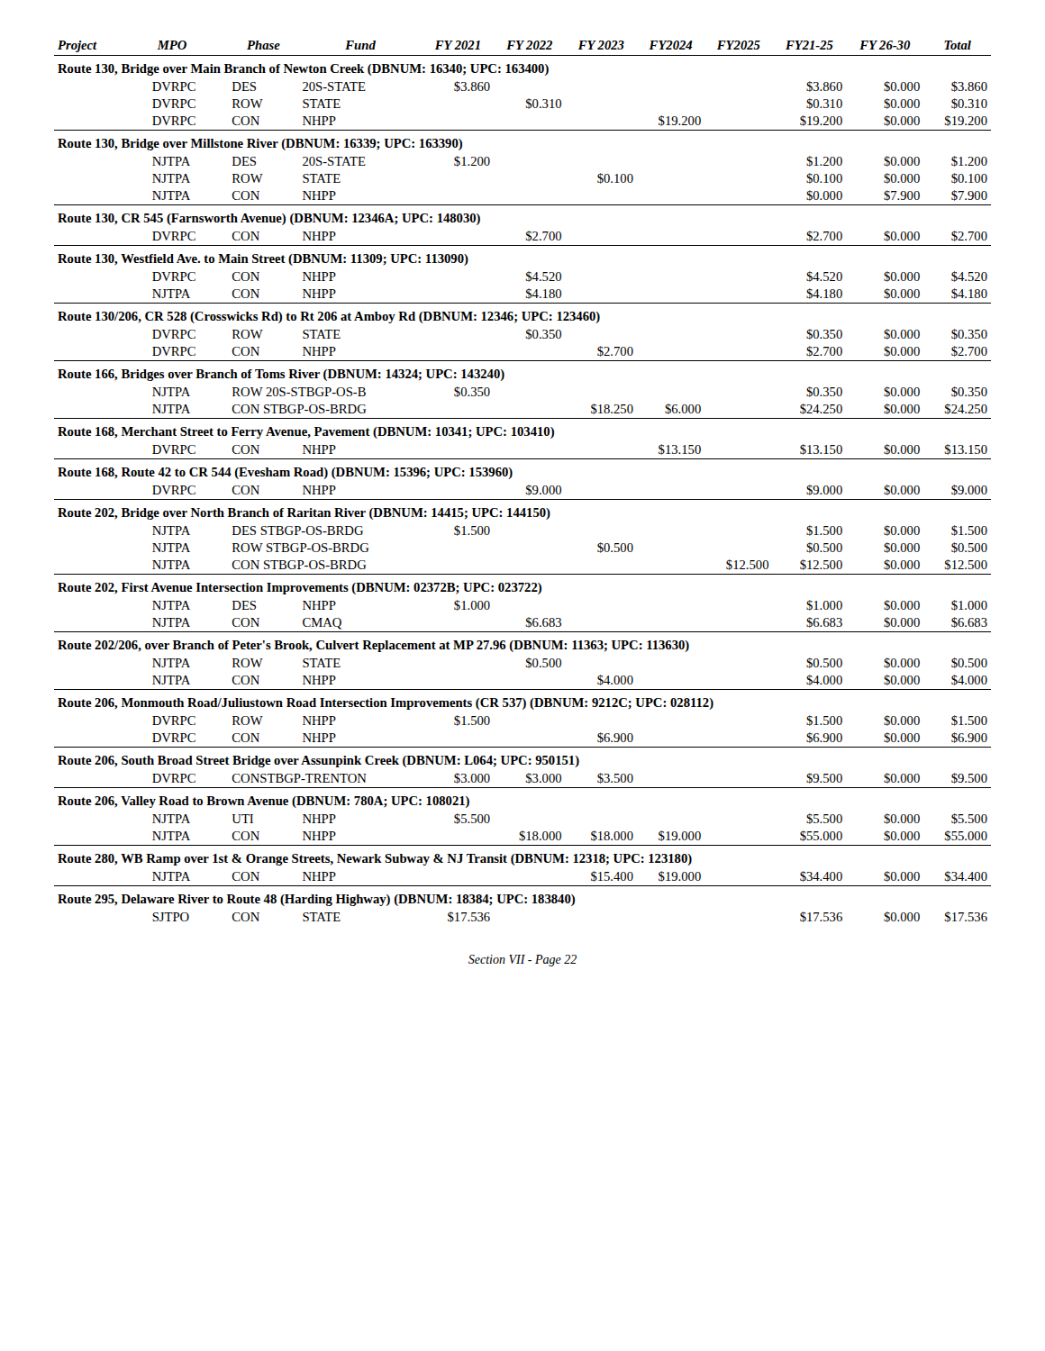| Project | MPO | Phase | Fund | FY 2021 | FY 2022 | FY 2023 | FY2024 | FY2025 | FY21-25 | FY 26-30 | Total |
| --- | --- | --- | --- | --- | --- | --- | --- | --- | --- | --- | --- |
| Route 130, Bridge over Main Branch of Newton Creek (DBNUM: 16340; UPC: 163400) |
| | DVRPC | DES | 20S-STATE | $3.860 | | | | | $3.860 | $0.000 | $3.860 |
| | DVRPC | ROW | STATE | | $0.310 | | | | $0.310 | $0.000 | $0.310 |
| | DVRPC | CON | NHPP | | | | $19.200 | | $19.200 | $0.000 | $19.200 |
| Route 130, Bridge over Millstone River (DBNUM: 16339; UPC: 163390) |
| | NJTPA | DES | 20S-STATE | $1.200 | | | | | $1.200 | $0.000 | $1.200 |
| | NJTPA | ROW | STATE | | | $0.100 | | | $0.100 | $0.000 | $0.100 |
| | NJTPA | CON | NHPP | | | | | | $0.000 | $7.900 | $7.900 |
| Route 130, CR 545 (Farnsworth Avenue) (DBNUM: 12346A; UPC: 148030) |
| | DVRPC | CON | NHPP | | $2.700 | | | | $2.700 | $0.000 | $2.700 |
| Route 130, Westfield Ave. to Main Street (DBNUM: 11309; UPC: 113090) |
| | DVRPC | CON | NHPP | | $4.520 | | | | $4.520 | $0.000 | $4.520 |
| | NJTPA | CON | NHPP | | $4.180 | | | | $4.180 | $0.000 | $4.180 |
| Route 130/206, CR 528 (Crosswicks Rd) to Rt 206 at Amboy Rd (DBNUM: 12346; UPC: 123460) |
| | DVRPC | ROW | STATE | | $0.350 | | | | $0.350 | $0.000 | $0.350 |
| | DVRPC | CON | NHPP | | | $2.700 | | | $2.700 | $0.000 | $2.700 |
| Route 166, Bridges over Branch of Toms River (DBNUM: 14324; UPC: 143240) |
| | NJTPA | ROW 20S-STBGP-OS-B | $0.350 | | | | | $0.350 | $0.000 | $0.350 |
| | NJTPA | CON STBGP-OS-BRDG | | | $18.250 | $6.000 | | $24.250 | $0.000 | $24.250 |
| Route 168, Merchant Street to Ferry Avenue, Pavement (DBNUM: 10341; UPC: 103410) |
| | DVRPC | CON | NHPP | | | | $13.150 | | $13.150 | $0.000 | $13.150 |
| Route 168, Route 42 to CR 544 (Evesham Road) (DBNUM: 15396; UPC: 153960) |
| | DVRPC | CON | NHPP | | $9.000 | | | | $9.000 | $0.000 | $9.000 |
| Route 202, Bridge over North Branch of Raritan River (DBNUM: 14415; UPC: 144150) |
| | NJTPA | DES STBGP-OS-BRDG | $1.500 | | | | | $1.500 | $0.000 | $1.500 |
| | NJTPA | ROW STBGP-OS-BRDG | | | $0.500 | | | $0.500 | $0.000 | $0.500 |
| | NJTPA | CON STBGP-OS-BRDG | | | | | $12.500 | $12.500 | $0.000 | $12.500 |
| Route 202, First Avenue Intersection Improvements (DBNUM: 02372B; UPC: 023722) |
| | NJTPA | DES | NHPP | $1.000 | | | | | $1.000 | $0.000 | $1.000 |
| | NJTPA | CON | CMAQ | | $6.683 | | | | $6.683 | $0.000 | $6.683 |
| Route 202/206, over Branch of Peter's Brook, Culvert Replacement at MP 27.96 (DBNUM: 11363; UPC: 113630) |
| | NJTPA | ROW | STATE | | $0.500 | | | | $0.500 | $0.000 | $0.500 |
| | NJTPA | CON | NHPP | | | $4.000 | | | $4.000 | $0.000 | $4.000 |
| Route 206, Monmouth Road/Juliustown Road Intersection Improvements (CR 537) (DBNUM: 9212C; UPC: 028112) |
| | DVRPC | ROW | NHPP | $1.500 | | | | | $1.500 | $0.000 | $1.500 |
| | DVRPC | CON | NHPP | | | $6.900 | | | $6.900 | $0.000 | $6.900 |
| Route 206, South Broad Street Bridge over Assunpink Creek (DBNUM: L064; UPC: 950151) |
| | DVRPC | CONSTBGP-TRENTON | $3.000 | $3.000 | $3.500 | | | $9.500 | $0.000 | $9.500 |
| Route 206, Valley Road to Brown Avenue (DBNUM: 780A; UPC: 108021) |
| | NJTPA | UTI | NHPP | $5.500 | | | | | $5.500 | $0.000 | $5.500 |
| | NJTPA | CON | NHPP | | $18.000 | $18.000 | $19.000 | | $55.000 | $0.000 | $55.000 |
| Route 280, WB Ramp over 1st & Orange Streets, Newark Subway & NJ Transit (DBNUM: 12318; UPC: 123180) |
| | NJTPA | CON | NHPP | | | $15.400 | $19.000 | | $34.400 | $0.000 | $34.400 |
| Route 295, Delaware River to Route 48 (Harding Highway) (DBNUM: 18384; UPC: 183840) |
| | SJTPO | CON | STATE | $17.536 | | | | | $17.536 | $0.000 | $17.536 |
Section VII - Page 22